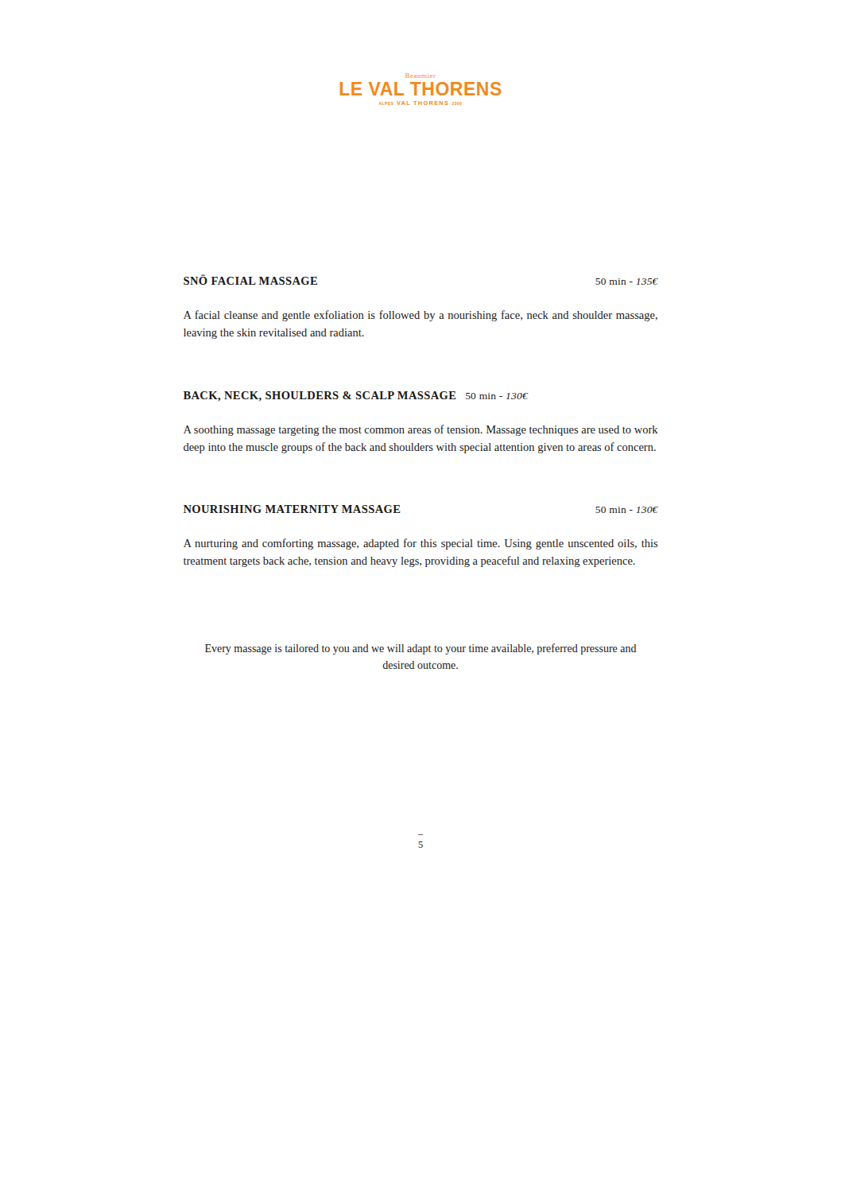Beaumier LE VAL THORENS ALPES VAL THORENS 2300
Snö Facial Massage 50 min - 135€
A facial cleanse and gentle exfoliation is followed by a nourishing face, neck and shoulder massage, leaving the skin revitalised and radiant.
Back, Neck, Shoulders & Scalp Massage 50 min - 130€
A soothing massage targeting the most common areas of tension. Massage techniques are used to work deep into the muscle groups of the back and shoulders with special attention given to areas of concern.
Nourishing Maternity Massage 50 min - 130€
A nurturing and comforting massage, adapted for this special time. Using gentle unscented oils, this treatment targets back ache, tension and heavy legs, providing a peaceful and relaxing experience.
Every massage is tailored to you and we will adapt to your time available, preferred pressure and desired outcome.
– 5